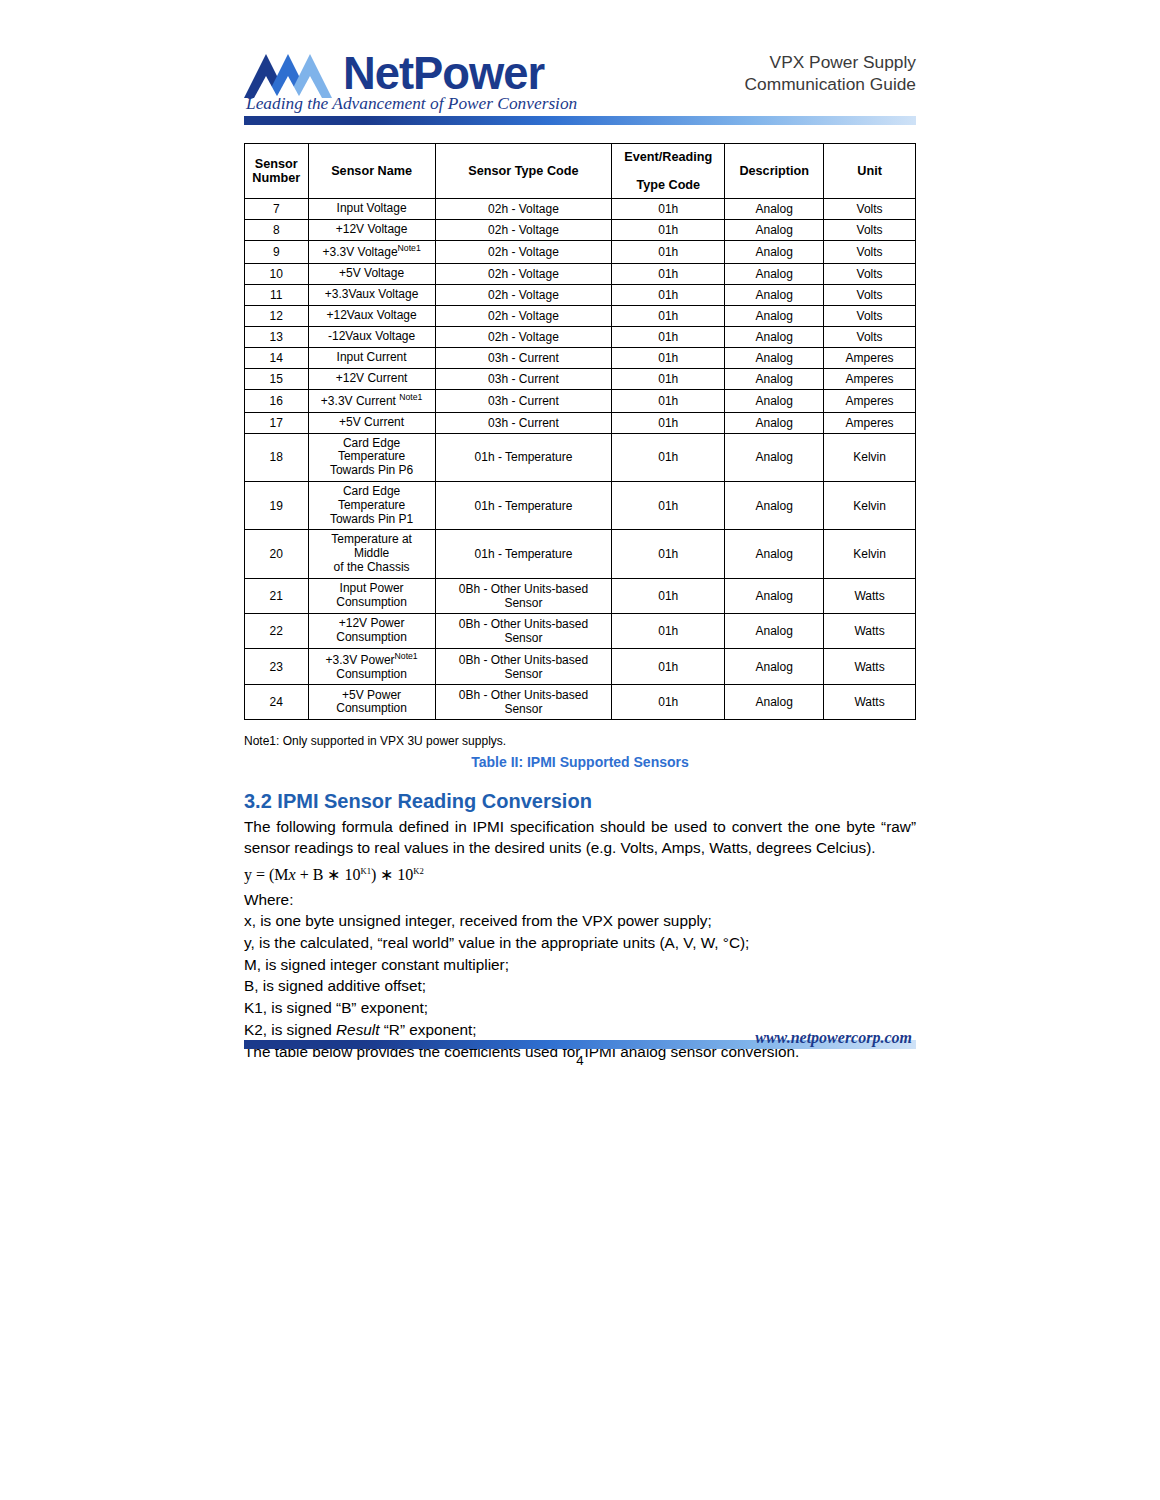Net Power
Leading the Advancement of Power Conversion
VPX Power Supply
Communication Guide
| Sensor Number | Sensor Name | Sensor Type Code | Event/Reading Type Code | Description | Unit |
| --- | --- | --- | --- | --- | --- |
| 7 | Input Voltage | 02h - Voltage | 01h | Analog | Volts |
| 8 | +12V Voltage | 02h - Voltage | 01h | Analog | Volts |
| 9 | +3.3V Voltage Note1 | 02h - Voltage | 01h | Analog | Volts |
| 10 | +5V Voltage | 02h - Voltage | 01h | Analog | Volts |
| 11 | +3.3Vaux Voltage | 02h - Voltage | 01h | Analog | Volts |
| 12 | +12Vaux Voltage | 02h - Voltage | 01h | Analog | Volts |
| 13 | -12Vaux Voltage | 02h - Voltage | 01h | Analog | Volts |
| 14 | Input Current | 03h - Current | 01h | Analog | Amperes |
| 15 | +12V Current | 03h - Current | 01h | Analog | Amperes |
| 16 | +3.3V Current Note1 | 03h - Current | 01h | Analog | Amperes |
| 17 | +5V Current | 03h - Current | 01h | Analog | Amperes |
| 18 | Card Edge Temperature Towards Pin P6 | 01h - Temperature | 01h | Analog | Kelvin |
| 19 | Card Edge Temperature Towards Pin P1 | 01h - Temperature | 01h | Analog | Kelvin |
| 20 | Temperature at Middle of the Chassis | 01h - Temperature | 01h | Analog | Kelvin |
| 21 | Input Power Consumption | 0Bh - Other Units-based Sensor | 01h | Analog | Watts |
| 22 | +12V Power Consumption | 0Bh - Other Units-based Sensor | 01h | Analog | Watts |
| 23 | +3.3V Power Note1 Consumption | 0Bh - Other Units-based Sensor | 01h | Analog | Watts |
| 24 | +5V Power Consumption | 0Bh - Other Units-based Sensor | 01h | Analog | Watts |
Note1: Only supported in VPX 3U power supplys.
Table II: IPMI Supported Sensors
3.2 IPMI Sensor Reading Conversion
The following formula defined in IPMI specification should be used to convert the one byte “raw” sensor readings to real values in the desired units (e.g. Volts, Amps, Watts, degrees Celcius).
y = (Mx + B ∗ 10K1) ∗ 10K2
Where:
x, is one byte unsigned integer, received from the VPX power supply;
y, is the calculated, “real world” value in the appropriate units (A, V, W, °C);
M, is signed integer constant multiplier;
B, is signed additive offset;
K1, is signed “B” exponent;
K2, is signed Result “R” exponent;
The table below provides the coefficients used for IPMI analog sensor conversion.
www.netpowercorp.com
4